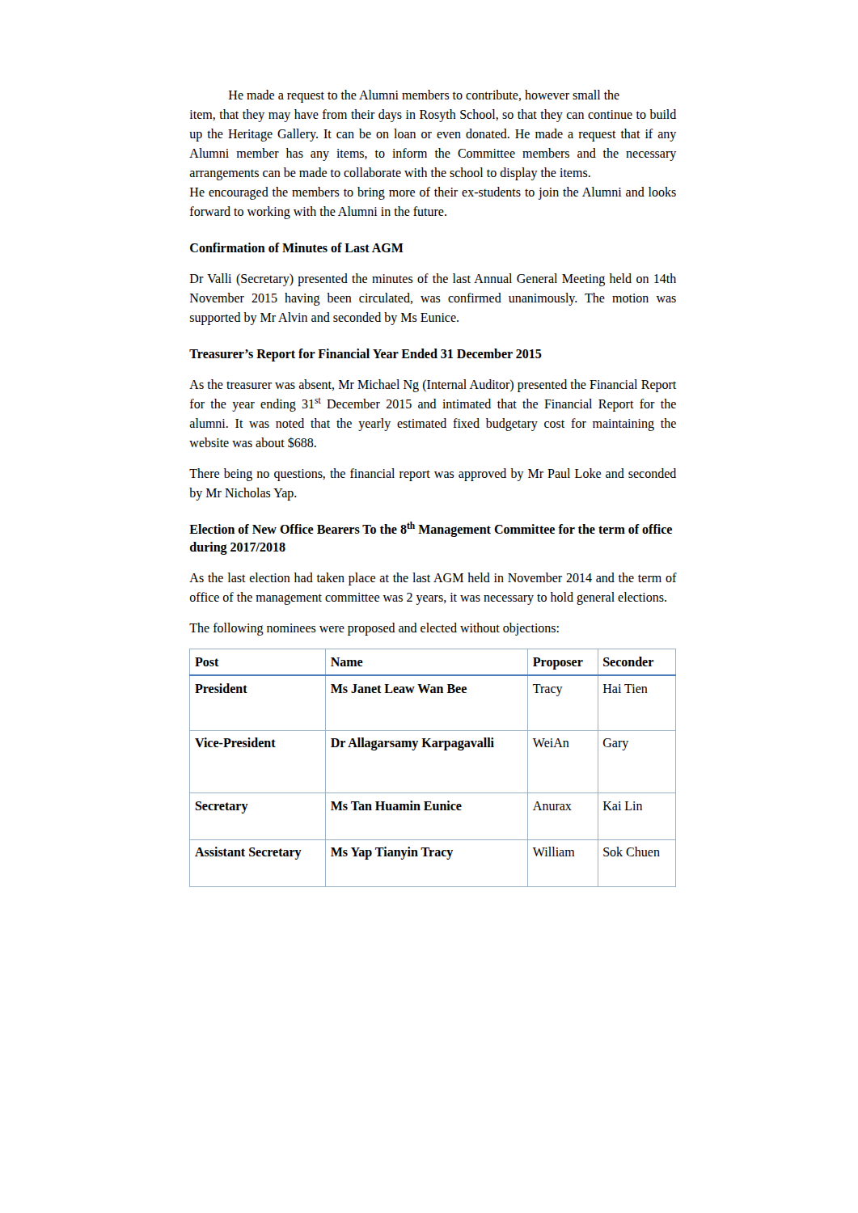He made a request to the Alumni members to contribute, however small the
item, that they may have from their days in Rosyth School, so that they can continue to build up the Heritage Gallery. It can be on loan or even donated. He made a request that if any Alumni member has any items, to inform the Committee members and the necessary arrangements can be made to collaborate with the school to display the items.
He encouraged the members to bring more of their ex-students to join the Alumni and looks forward to working with the Alumni in the future.
Confirmation of Minutes of Last AGM
Dr Valli (Secretary) presented the minutes of the last Annual General Meeting held on 14th November 2015 having been circulated, was confirmed unanimously. The motion was supported by Mr Alvin and seconded by Ms Eunice.
Treasurer’s Report for Financial Year Ended 31 December 2015
As the treasurer was absent, Mr Michael Ng (Internal Auditor) presented the Financial Report for the year ending 31st December 2015 and intimated that the Financial Report for the alumni. It was noted that the yearly estimated fixed budgetary cost for maintaining the website was about $688.
There being no questions, the financial report was approved by Mr Paul Loke and seconded by Mr Nicholas Yap.
Election of New Office Bearers To the 8th Management Committee for the term of office during 2017/2018
As the last election had taken place at the last AGM held in November 2014 and the term of office of the management committee was 2 years, it was necessary to hold general elections.
The following nominees were proposed and elected without objections:
| Post | Name | Proposer | Seconder |
| --- | --- | --- | --- |
| President | Ms Janet Leaw Wan Bee | Tracy | Hai Tien |
| Vice-President | Dr Allagarsamy Karpagavalli | WeiAn | Gary |
| Secretary | Ms Tan Huamin Eunice | Anurax | Kai Lin |
| Assistant Secretary | Ms Yap Tianyin Tracy | William | Sok Chuen |